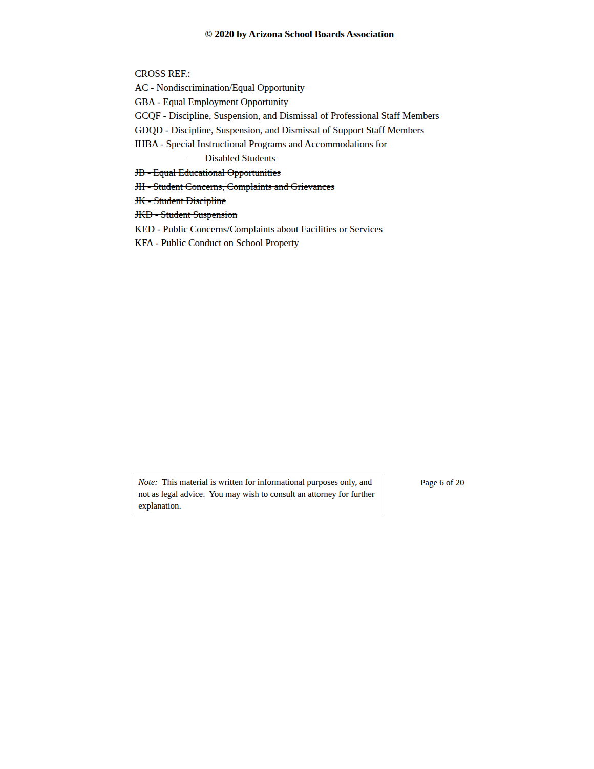© 2020 by Arizona School Boards Association
CROSS REF.:
AC - Nondiscrimination/Equal Opportunity
GBA - Equal Employment Opportunity
GCQF - Discipline, Suspension, and Dismissal of Professional Staff Members
GDQD - Discipline, Suspension, and Dismissal of Support Staff Members
IHBA - Special Instructional Programs and Accommodations for
Disabled Students
JB - Equal Educational Opportunities
JII - Student Concerns, Complaints and Grievances
JK - Student Discipline
JKD - Student Suspension
KED - Public Concerns/Complaints about Facilities or Services
KFA - Public Conduct on School Property
Note: This material is written for informational purposes only, and not as legal advice. You may wish to consult an attorney for further explanation.
Page 6 of 20